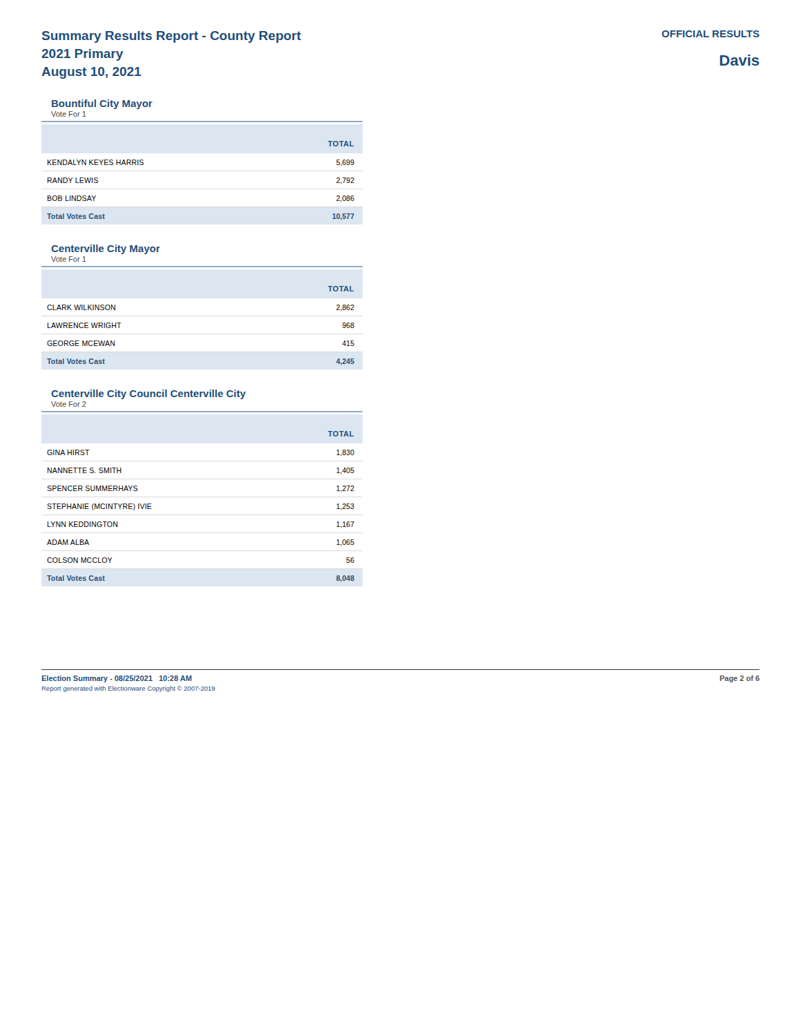Summary Results Report - County Report
2021 Primary
August 10, 2021
OFFICIAL RESULTS
Davis
Bountiful City Mayor
Vote For 1
| | TOTAL |
| --- | --- |
| KENDALYN KEYES HARRIS | 5,699 |
| RANDY LEWIS | 2,792 |
| BOB LINDSAY | 2,086 |
| Total Votes Cast | 10,577 |
Centerville City Mayor
Vote For 1
| | TOTAL |
| --- | --- |
| CLARK WILKINSON | 2,862 |
| LAWRENCE WRIGHT | 968 |
| GEORGE MCEWAN | 415 |
| Total Votes Cast | 4,245 |
Centerville City Council Centerville City
Vote For 2
| | TOTAL |
| --- | --- |
| GINA HIRST | 1,830 |
| NANNETTE S. SMITH | 1,405 |
| SPENCER SUMMERHAYS | 1,272 |
| STEPHANIE (MCINTYRE) IVIE | 1,253 |
| LYNN KEDDINGTON | 1,167 |
| ADAM ALBA | 1,065 |
| COLSON MCCLOY | 56 |
| Total Votes Cast | 8,048 |
Election Summary - 08/25/2021 10:28 AM
Report generated with Electionware Copyright © 2007-2019
Page 2 of 6